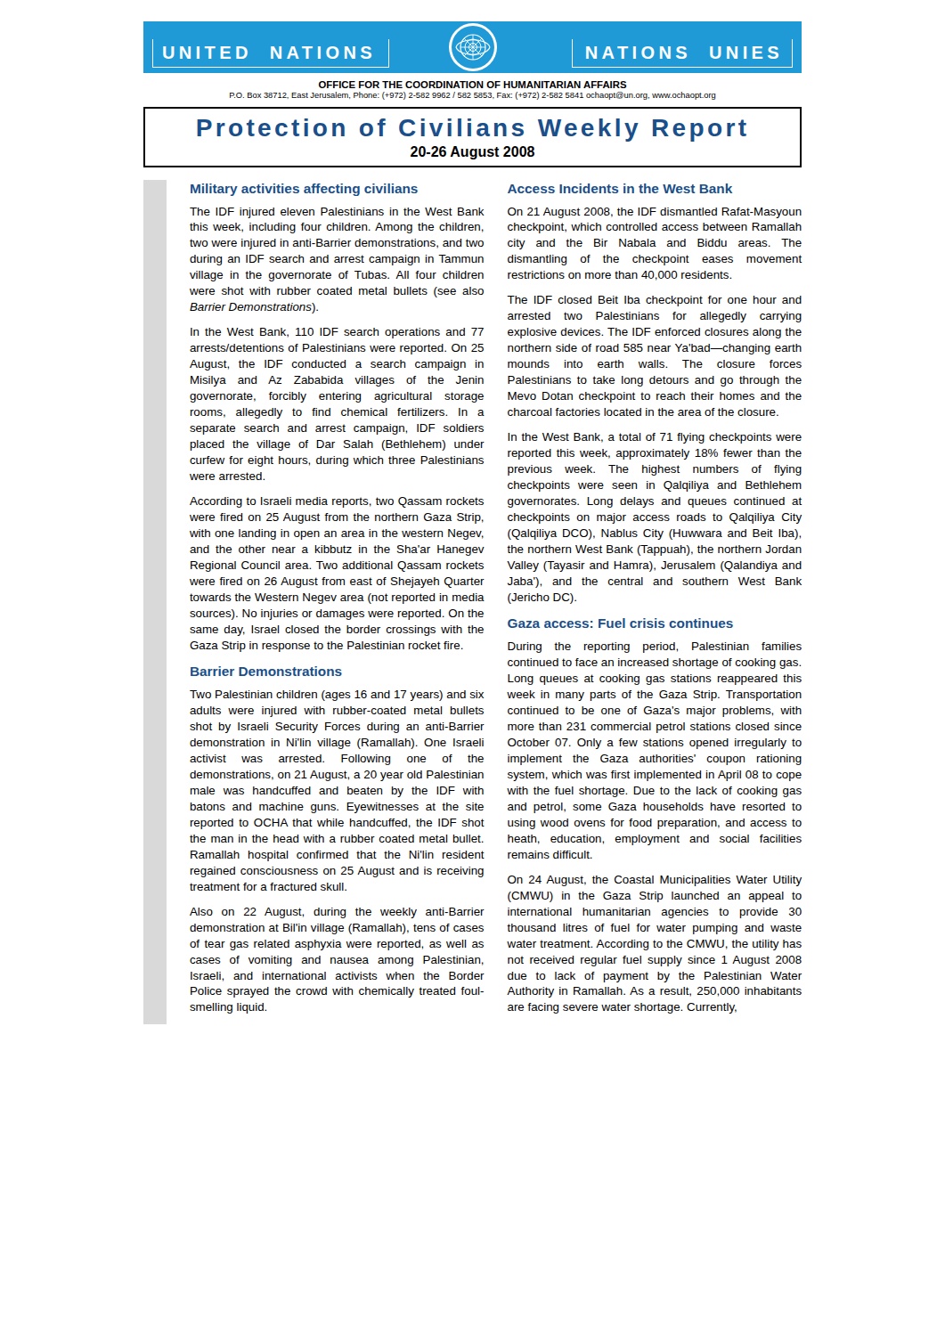UNITED NATIONS
NATIONS UNIES
OFFICE FOR THE COORDINATION OF HUMANITARIAN AFFAIRS
P.O. Box 38712, East Jerusalem, Phone: (+972) 2-582 9962 / 582 5853, Fax: (+972) 2-582 5841 ochaopt@un.org, www.ochaopt.org
Protection of Civilians Weekly Report
20-26 August 2008
Military activities affecting civilians
The IDF injured eleven Palestinians in the West Bank this week, including four children. Among the children, two were injured in anti-Barrier demonstrations, and two during an IDF search and arrest campaign in Tammun village in the governorate of Tubas. All four children were shot with rubber coated metal bullets (see also Barrier Demonstrations).
In the West Bank, 110 IDF search operations and 77 arrests/detentions of Palestinians were reported. On 25 August, the IDF conducted a search campaign in Misilya and Az Zababida villages of the Jenin governorate, forcibly entering agricultural storage rooms, allegedly to find chemical fertilizers. In a separate search and arrest campaign, IDF soldiers placed the village of Dar Salah (Bethlehem) under curfew for eight hours, during which three Palestinians were arrested.
According to Israeli media reports, two Qassam rockets were fired on 25 August from the northern Gaza Strip, with one landing in open an area in the western Negev, and the other near a kibbutz in the Sha'ar Hanegev Regional Council area. Two additional Qassam rockets were fired on 26 August from east of Shejayeh Quarter towards the Western Negev area (not reported in media sources). No injuries or damages were reported. On the same day, Israel closed the border crossings with the Gaza Strip in response to the Palestinian rocket fire.
Barrier Demonstrations
Two Palestinian children (ages 16 and 17 years) and six adults were injured with rubber-coated metal bullets shot by Israeli Security Forces during an anti-Barrier demonstration in Ni'lin village (Ramallah). One Israeli activist was arrested. Following one of the demonstrations, on 21 August, a 20 year old Palestinian male was handcuffed and beaten by the IDF with batons and machine guns. Eyewitnesses at the site reported to OCHA that while handcuffed, the IDF shot the man in the head with a rubber coated metal bullet. Ramallah hospital confirmed that the Ni'lin resident regained consciousness on 25 August and is receiving treatment for a fractured skull.
Also on 22 August, during the weekly anti-Barrier demonstration at Bil'in village (Ramallah), tens of cases of tear gas related asphyxia were reported, as well as cases of vomiting and nausea among Palestinian, Israeli, and international activists when the Border Police sprayed the crowd with chemically treated foul-smelling liquid.
Access Incidents in the West Bank
On 21 August 2008, the IDF dismantled Rafat-Masyoun checkpoint, which controlled access between Ramallah city and the Bir Nabala and Biddu areas. The dismantling of the checkpoint eases movement restrictions on more than 40,000 residents.
The IDF closed Beit Iba checkpoint for one hour and arrested two Palestinians for allegedly carrying explosive devices. The IDF enforced closures along the northern side of road 585 near Ya'bad—changing earth mounds into earth walls. The closure forces Palestinians to take long detours and go through the Mevo Dotan checkpoint to reach their homes and the charcoal factories located in the area of the closure.
In the West Bank, a total of 71 flying checkpoints were reported this week, approximately 18% fewer than the previous week. The highest numbers of flying checkpoints were seen in Qalqiliya and Bethlehem governorates. Long delays and queues continued at checkpoints on major access roads to Qalqiliya City (Qalqiliya DCO), Nablus City (Huwwara and Beit Iba), the northern West Bank (Tappuah), the northern Jordan Valley (Tayasir and Hamra), Jerusalem (Qalandiya and Jaba'), and the central and southern West Bank (Jericho DC).
Gaza access: Fuel crisis continues
During the reporting period, Palestinian families continued to face an increased shortage of cooking gas. Long queues at cooking gas stations reappeared this week in many parts of the Gaza Strip. Transportation continued to be one of Gaza's major problems, with more than 231 commercial petrol stations closed since October 07. Only a few stations opened irregularly to implement the Gaza authorities' coupon rationing system, which was first implemented in April 08 to cope with the fuel shortage. Due to the lack of cooking gas and petrol, some Gaza households have resorted to using wood ovens for food preparation, and access to heath, education, employment and social facilities remains difficult.
On 24 August, the Coastal Municipalities Water Utility (CMWU) in the Gaza Strip launched an appeal to international humanitarian agencies to provide 30 thousand litres of fuel for water pumping and waste water treatment. According to the CMWU, the utility has not received regular fuel supply since 1 August 2008 due to lack of payment by the Palestinian Water Authority in Ramallah. As a result, 250,000 inhabitants are facing severe water shortage. Currently,